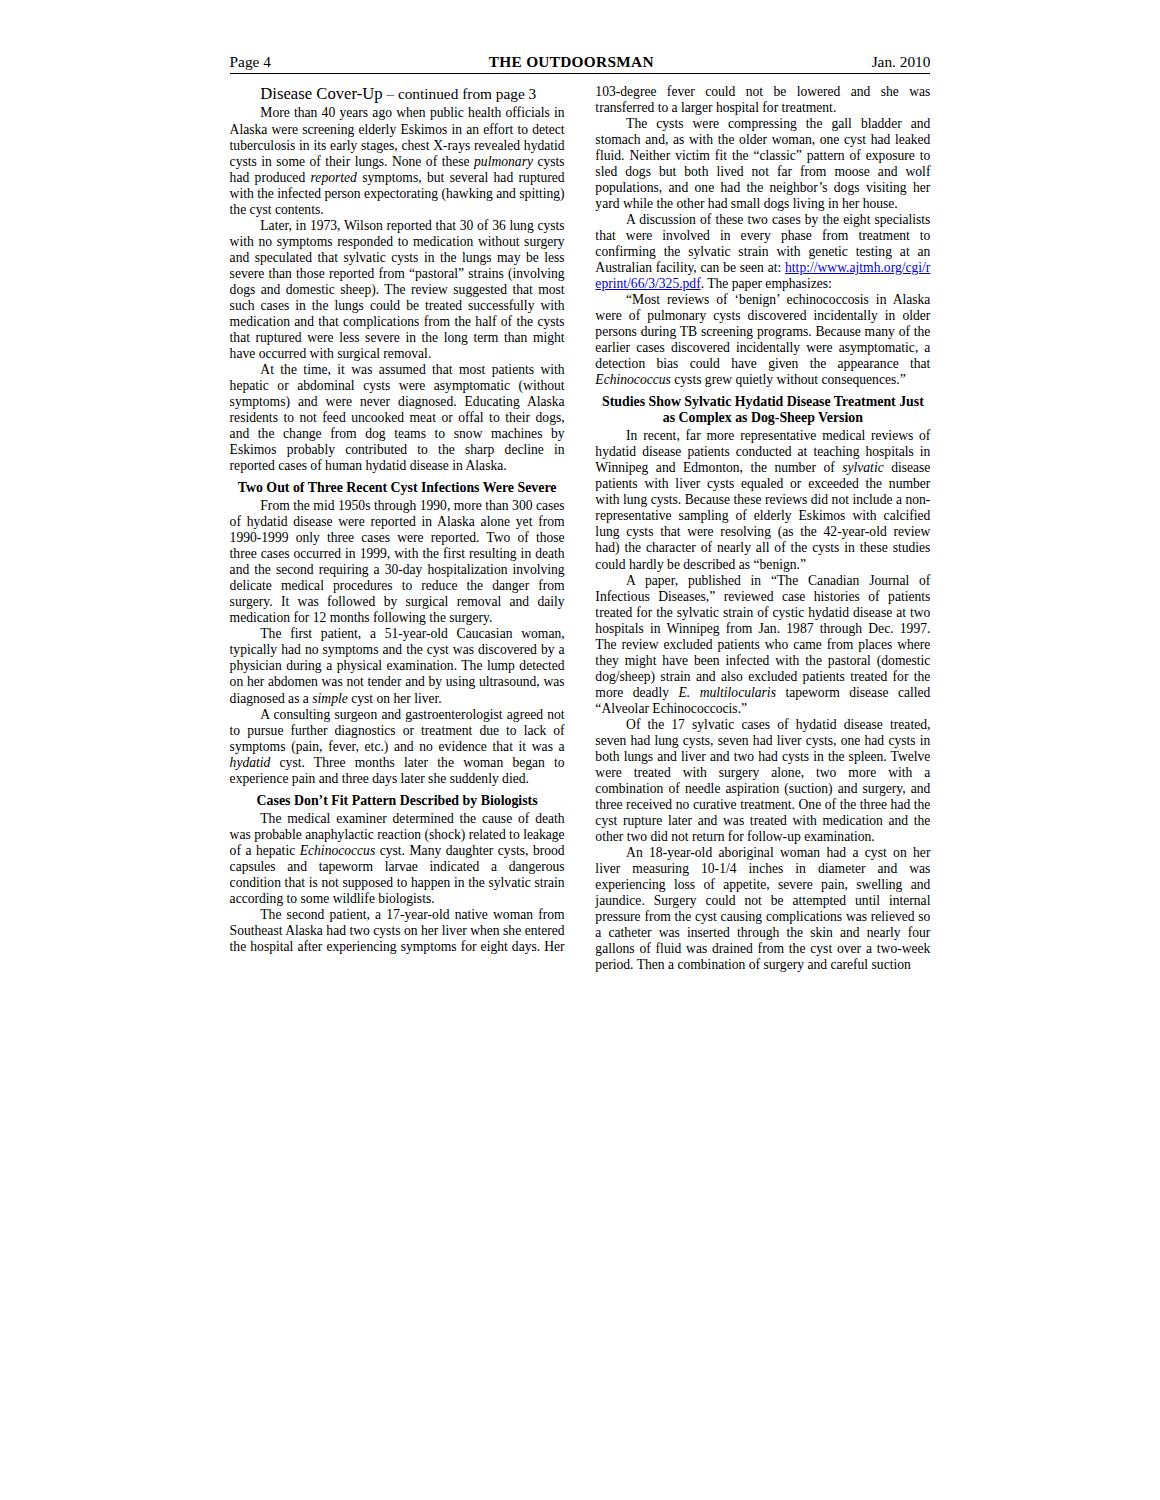Page 4
THE OUTDOORSMAN
Jan. 2010
Disease Cover-Up – continued from page 3
More than 40 years ago when public health officials in Alaska were screening elderly Eskimos in an effort to detect tuberculosis in its early stages, chest X-rays revealed hydatid cysts in some of their lungs. None of these pulmonary cysts had produced reported symptoms, but several had ruptured with the infected person expectorating (hawking and spitting) the cyst contents.
Later, in 1973, Wilson reported that 30 of 36 lung cysts with no symptoms responded to medication without surgery and speculated that sylvatic cysts in the lungs may be less severe than those reported from “pastoral” strains (involving dogs and domestic sheep). The review suggested that most such cases in the lungs could be treated successfully with medication and that complications from the half of the cysts that ruptured were less severe in the long term than might have occurred with surgical removal.
At the time, it was assumed that most patients with hepatic or abdominal cysts were asymptomatic (without symptoms) and were never diagnosed. Educating Alaska residents to not feed uncooked meat or offal to their dogs, and the change from dog teams to snow machines by Eskimos probably contributed to the sharp decline in reported cases of human hydatid disease in Alaska.
Two Out of Three Recent Cyst Infections Were Severe
From the mid 1950s through 1990, more than 300 cases of hydatid disease were reported in Alaska alone yet from 1990-1999 only three cases were reported. Two of those three cases occurred in 1999, with the first resulting in death and the second requiring a 30-day hospitalization involving delicate medical procedures to reduce the danger from surgery. It was followed by surgical removal and daily medication for 12 months following the surgery.
The first patient, a 51-year-old Caucasian woman, typically had no symptoms and the cyst was discovered by a physician during a physical examination. The lump detected on her abdomen was not tender and by using ultrasound, was diagnosed as a simple cyst on her liver.
A consulting surgeon and gastroenterologist agreed not to pursue further diagnostics or treatment due to lack of symptoms (pain, fever, etc.) and no evidence that it was a hydatid cyst. Three months later the woman began to experience pain and three days later she suddenly died.
Cases Don’t Fit Pattern Described by Biologists
The medical examiner determined the cause of death was probable anaphylactic reaction (shock) related to leakage of a hepatic Echinococcus cyst. Many daughter cysts, brood capsules and tapeworm larvae indicated a dangerous condition that is not supposed to happen in the sylvatic strain according to some wildlife biologists.
The second patient, a 17-year-old native woman from Southeast Alaska had two cysts on her liver when she entered the hospital after experiencing symptoms for eight days. Her 103-degree fever could not be lowered and she was transferred to a larger hospital for treatment.
The cysts were compressing the gall bladder and stomach and, as with the older woman, one cyst had leaked fluid. Neither victim fit the “classic” pattern of exposure to sled dogs but both lived not far from moose and wolf populations, and one had the neighbor’s dogs visiting her yard while the other had small dogs living in her house.
A discussion of these two cases by the eight specialists that were involved in every phase from treatment to confirming the sylvatic strain with genetic testing at an Australian facility, can be seen at: http://www.ajtmh.org/cgi/reprint/66/3/325.pdf. The paper emphasizes:
“Most reviews of ‘benign’ echinococcosis in Alaska were of pulmonary cysts discovered incidentally in older persons during TB screening programs. Because many of the earlier cases discovered incidentally were asymptomatic, a detection bias could have given the appearance that Echinococcus cysts grew quietly without consequences.”
Studies Show Sylvatic Hydatid Disease Treatment Just as Complex as Dog-Sheep Version
In recent, far more representative medical reviews of hydatid disease patients conducted at teaching hospitals in Winnipeg and Edmonton, the number of sylvatic disease patients with liver cysts equaled or exceeded the number with lung cysts. Because these reviews did not include a non-representative sampling of elderly Eskimos with calcified lung cysts that were resolving (as the 42-year-old review had) the character of nearly all of the cysts in these studies could hardly be described as “benign.”
A paper, published in “The Canadian Journal of Infectious Diseases,” reviewed case histories of patients treated for the sylvatic strain of cystic hydatid disease at two hospitals in Winnipeg from Jan. 1987 through Dec. 1997. The review excluded patients who came from places where they might have been infected with the pastoral (domestic dog/sheep) strain and also excluded patients treated for the more deadly E. multilocularis tapeworm disease called “Alveolar Echinococcocis.”
Of the 17 sylvatic cases of hydatid disease treated, seven had lung cysts, seven had liver cysts, one had cysts in both lungs and liver and two had cysts in the spleen. Twelve were treated with surgery alone, two more with a combination of needle aspiration (suction) and surgery, and three received no curative treatment. One of the three had the cyst rupture later and was treated with medication and the other two did not return for follow-up examination.
An 18-year-old aboriginal woman had a cyst on her liver measuring 10-1/4 inches in diameter and was experiencing loss of appetite, severe pain, swelling and jaundice. Surgery could not be attempted until internal pressure from the cyst causing complications was relieved so a catheter was inserted through the skin and nearly four gallons of fluid was drained from the cyst over a two-week period. Then a combination of surgery and careful suction